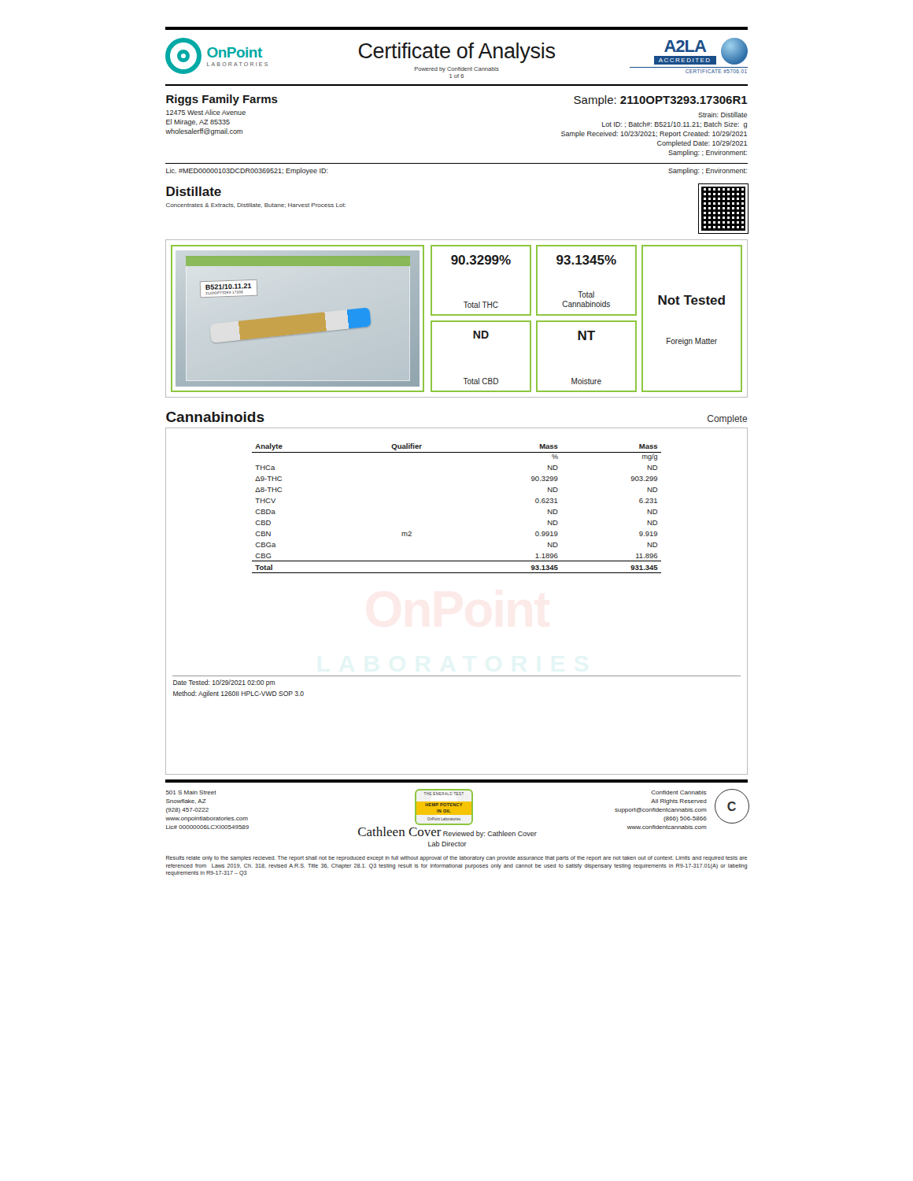On Point Laboratories
Certificate of Analysis
Powered by Confident Cannabis
1 of 6
A2LA ACCREDITED
CERTIFICATE #5706.01
Riggs Family Farms
12475 West Alice Avenue
El Mirage, AZ 85335
wholesalerff@gmail.com
Sample: 2110OPT3293.17306R1
Strain: Distillate
Lot ID: ; Batch#: B521/10.11.21; Batch Size: g
Sample Received: 10/23/2021; Report Created: 10/29/2021
Completed Date: 10/29/2021
Sampling: ; Environment:
Lic. #MED00000103DCDR00369521; Employee ID:
Sampling: ; Environment:
Distillate
Concentrates & Extracts, Distillate, Butane; Harvest Process Lot:
B521/10.11.212110OPT3293 17306
90.3299%
Total THC
93.1345%
Total
Cannabinoids
Not Tested
Foreign Matter
ND
Total CBD
NT
Moisture
Cannabinoids
Complete
OnPoint
LABORATORIES
| Analyte | Qualifier | Mass | Mass |
| --- | --- | --- | --- |
| | | % | mg/g |
| THCa | | ND | ND |
| Δ9-THC | | 90.3299 | 903.299 |
| Δ8-THC | | ND | ND |
| THCV | | 0.6231 | 6.231 |
| CBDa | | ND | ND |
| CBD | | ND | ND |
| CBN | m2 | 0.9919 | 9.919 |
| CBGa | | ND | ND |
| CBG | | 1.1896 | 11.896 |
| Total | | 93.1345 | 931.345 |
Date Tested: 10/29/2021 02:00 pm
Method: Agilent 1260II HPLC-VWD SOP 3.0
501 S Main Street
Snowflake, AZ
(928) 457-0222
www.onpointlaboratories.com
Lic# 00000006LCXI00549589
THE EMERALD TEST HEMP POTENCY
IN OIL OnPoint Laboratories Cathleen Cover Reviewed by: Cathleen Cover
Lab Director
Confident Cannabis
All Rights Reserved
support@confidentcannabis.com
(866) 506-5866
www.confidentcannabis.com
C
Results relate only to the samples recieved. The report shall not be reproduced except in full without approval of the laboratory can provide assurance that parts of the report are not taken out of context. Limits and required tests are referenced from Laws 2019, Ch. 318, revised A.R.S. Title 36, Chapter 28.1. Q3 testing result is for informational purposes only and cannot be used to satisfy dispensary testing requirements in R9-17-317.01(A) or labeling requirements in R9-17-317 – Q3